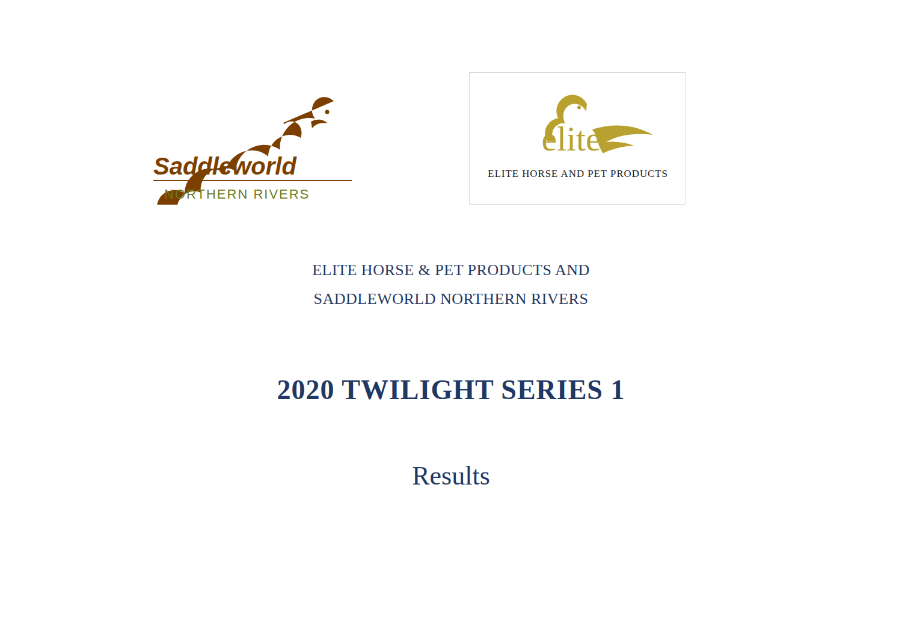Saddleworld Northern Rivers Saddleworld NORTHERN RIVERS
Elite Horse and Pet Products elite ELITE HORSE AND PET PRODUCTS
Elite Horse & Pet Products and Saddleworld Northern Rivers
2020 TWILIGHT SERIES 1
Results